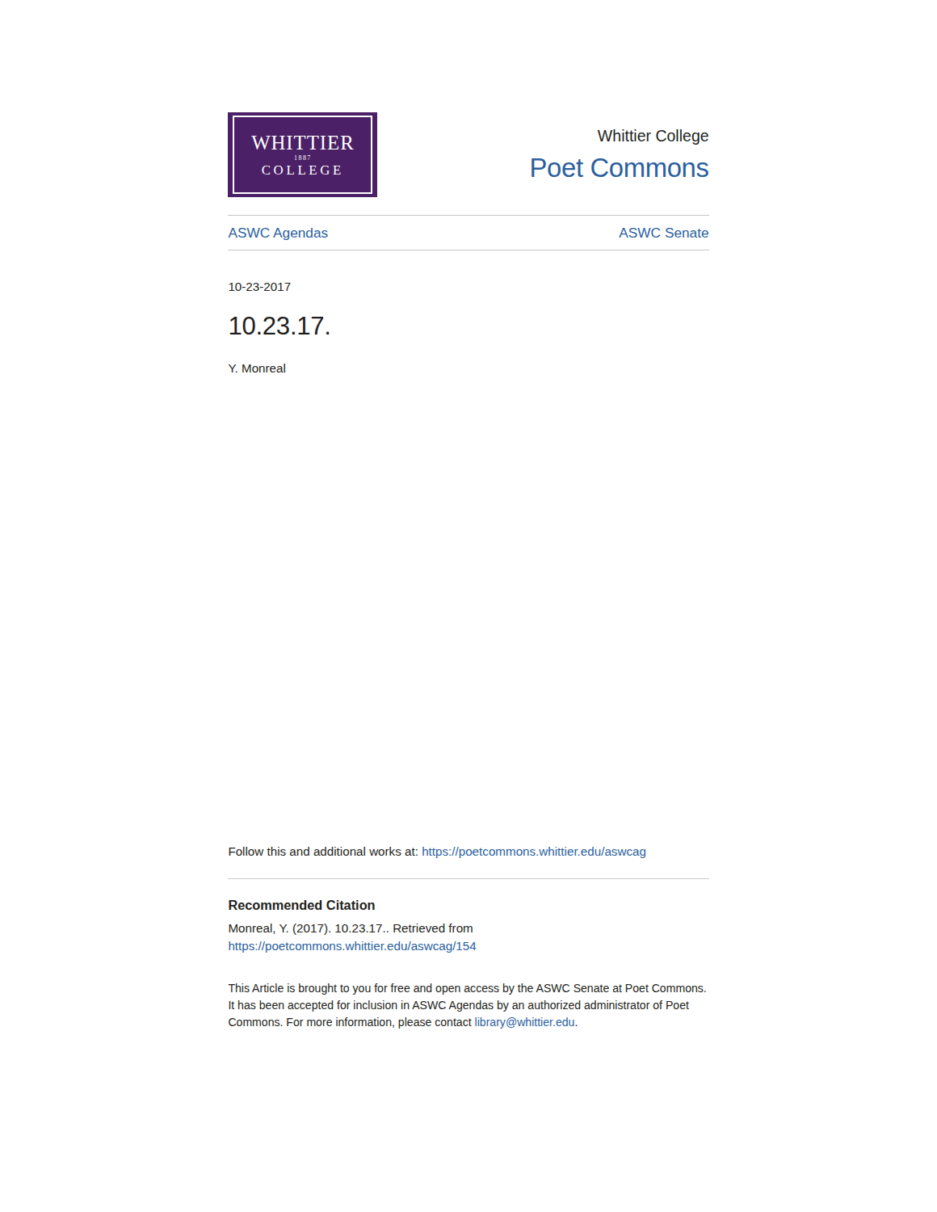Whittier 1887 College
Whittier College
Poet Commons
ASWC Agendas ASWC Senate
10-23-2017
10.23.17.
Y. Monreal
Follow this and additional works at: https://poetcommons.whittier.edu/aswcag
Recommended Citation
Monreal, Y. (2017). 10.23.17.. Retrieved from https://poetcommons.whittier.edu/aswcag/154
This Article is brought to you for free and open access by the ASWC Senate at Poet Commons. It has been accepted for inclusion in ASWC Agendas by an authorized administrator of Poet Commons. For more information, please contact library@whittier.edu.